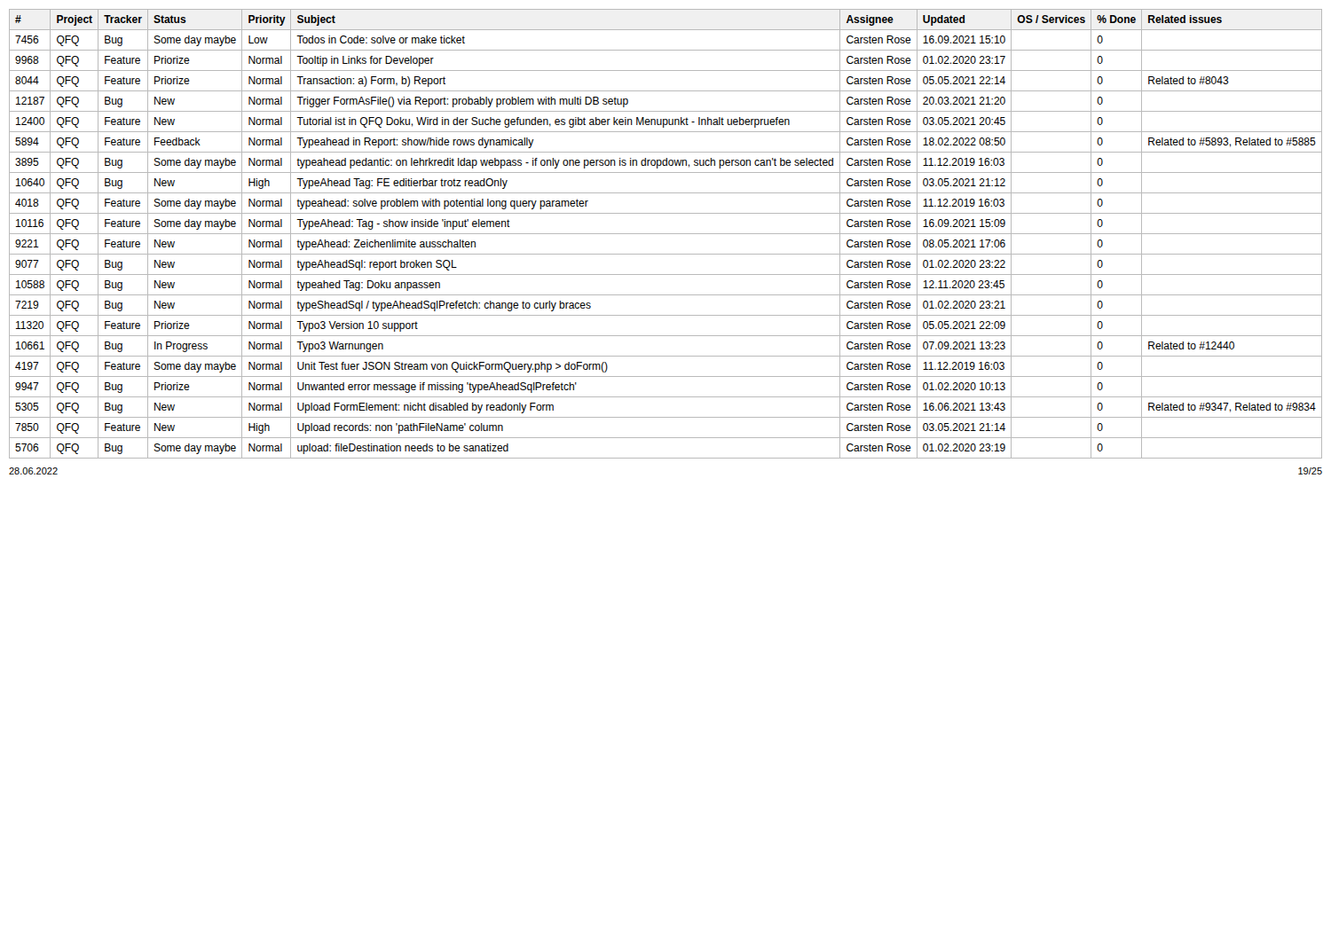| # | Project | Tracker | Status | Priority | Subject | Assignee | Updated | OS / Services | % Done | Related issues |
| --- | --- | --- | --- | --- | --- | --- | --- | --- | --- | --- |
| 7456 | QFQ | Bug | Some day maybe | Low | Todos in Code: solve or make ticket | Carsten Rose | 16.09.2021 15:10 | | 0 | |
| 9968 | QFQ | Feature | Priorize | Normal | Tooltip in Links for Developer | Carsten Rose | 01.02.2020 23:17 | | 0 | |
| 8044 | QFQ | Feature | Priorize | Normal | Transaction: a) Form, b) Report | Carsten Rose | 05.05.2021 22:14 | | 0 | Related to #8043 |
| 12187 | QFQ | Bug | New | Normal | Trigger FormAsFile() via Report: probably problem with multi DB setup | Carsten Rose | 20.03.2021 21:20 | | 0 | |
| 12400 | QFQ | Feature | New | Normal | Tutorial ist in QFQ Doku, Wird in der Suche gefunden, es gibt aber kein Menupunkt - Inhalt ueberpruefen | Carsten Rose | 03.05.2021 20:45 | | 0 | |
| 5894 | QFQ | Feature | Feedback | Normal | Typeahead in Report: show/hide rows dynamically | Carsten Rose | 18.02.2022 08:50 | | 0 | Related to #5893, Related to #5885 |
| 3895 | QFQ | Bug | Some day maybe | Normal | typeahead pedantic: on lehrkredit ldap webpass - if only one person is in dropdown, such person can't be selected | Carsten Rose | 11.12.2019 16:03 | | 0 | |
| 10640 | QFQ | Bug | New | High | TypeAhead Tag: FE editierbar trotz readOnly | Carsten Rose | 03.05.2021 21:12 | | 0 | |
| 4018 | QFQ | Feature | Some day maybe | Normal | typeahead: solve problem with potential long query parameter | Carsten Rose | 11.12.2019 16:03 | | 0 | |
| 10116 | QFQ | Feature | Some day maybe | Normal | TypeAhead: Tag - show inside 'input' element | Carsten Rose | 16.09.2021 15:09 | | 0 | |
| 9221 | QFQ | Feature | New | Normal | typeAhead: Zeichenlimite ausschalten | Carsten Rose | 08.05.2021 17:06 | | 0 | |
| 9077 | QFQ | Bug | New | Normal | typeAheadSql: report broken SQL | Carsten Rose | 01.02.2020 23:22 | | 0 | |
| 10588 | QFQ | Bug | New | Normal | typeahed Tag: Doku anpassen | Carsten Rose | 12.11.2020 23:45 | | 0 | |
| 7219 | QFQ | Bug | New | Normal | typeSheadSql / typeAheadSqlPrefetch: change to curly braces | Carsten Rose | 01.02.2020 23:21 | | 0 | |
| 11320 | QFQ | Feature | Priorize | Normal | Typo3 Version 10 support | Carsten Rose | 05.05.2021 22:09 | | 0 | |
| 10661 | QFQ | Bug | In Progress | Normal | Typo3 Warnungen | Carsten Rose | 07.09.2021 13:23 | | 0 | Related to #12440 |
| 4197 | QFQ | Feature | Some day maybe | Normal | Unit Test fuer JSON Stream von QuickFormQuery.php > doForm() | Carsten Rose | 11.12.2019 16:03 | | 0 | |
| 9947 | QFQ | Bug | Priorize | Normal | Unwanted error message if missing 'typeAheadSqlPrefetch' | Carsten Rose | 01.02.2020 10:13 | | 0 | |
| 5305 | QFQ | Bug | New | Normal | Upload FormElement: nicht disabled by readonly Form | Carsten Rose | 16.06.2021 13:43 | | 0 | Related to #9347, Related to #9834 |
| 7850 | QFQ | Feature | New | High | Upload records: non 'pathFileName' column | Carsten Rose | 03.05.2021 21:14 | | 0 | |
| 5706 | QFQ | Bug | Some day maybe | Normal | upload: fileDestination needs to be sanatized | Carsten Rose | 01.02.2020 23:19 | | 0 | |
28.06.2022 19/25